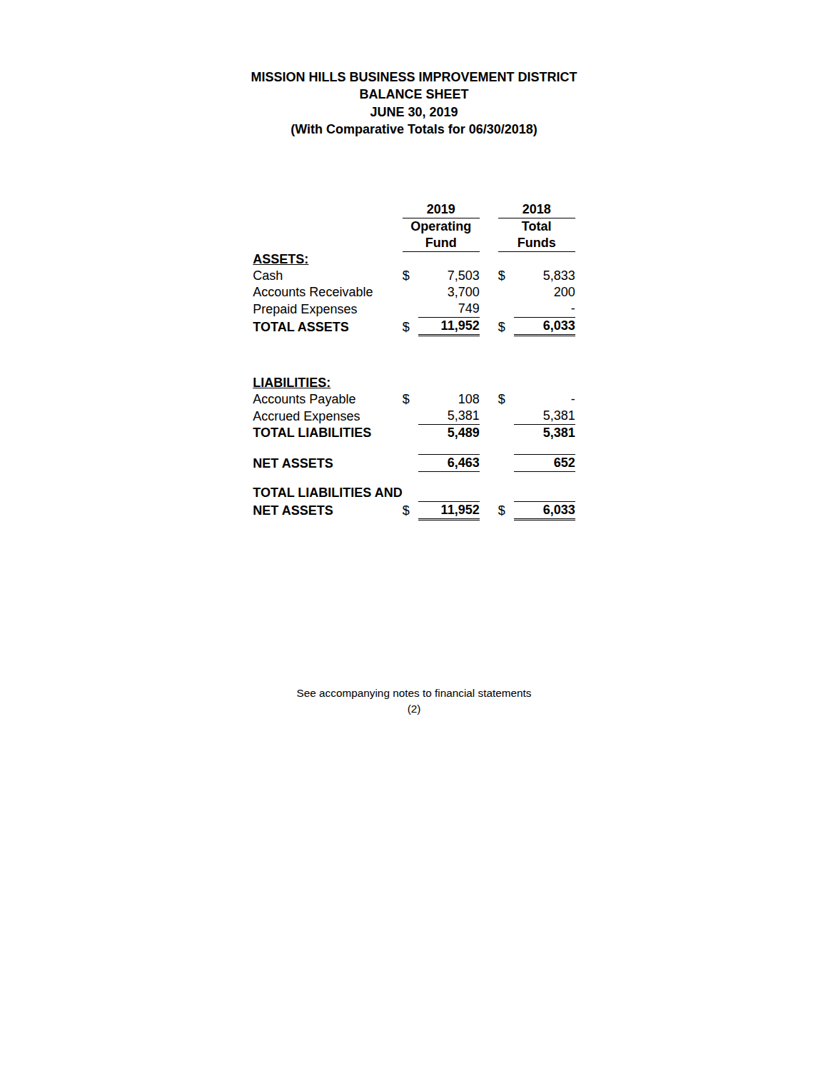MISSION HILLS BUSINESS IMPROVEMENT DISTRICT
BALANCE SHEET
JUNE 30, 2019
(With Comparative Totals for 06/30/2018)
| | 2019 | | 2018 |
| | Operating | | Total |
| | Fund | | Funds |
| ASSETS: | | | | | |
| Cash | $ | 7,503 | | $ | 5,833 |
| Accounts Receivable | | 3,700 | | | 200 |
| Prepaid Expenses | | 749 | | | - |
| TOTAL ASSETS | $ | 11,952 | | $ | 6,033 |
| LIABILITIES: | | | | | |
| Accounts Payable | $ | 108 | | $ | - |
| Accrued Expenses | | 5,381 | | | 5,381 |
| TOTAL LIABILITIES | | 5,489 | | | 5,381 |
| NET ASSETS | | 6,463 | | | 652 |
| TOTAL LIABILITIES AND | | | | | |
| NET ASSETS | $ | 11,952 | | $ | 6,033 |
See accompanying notes to financial statements
(2)